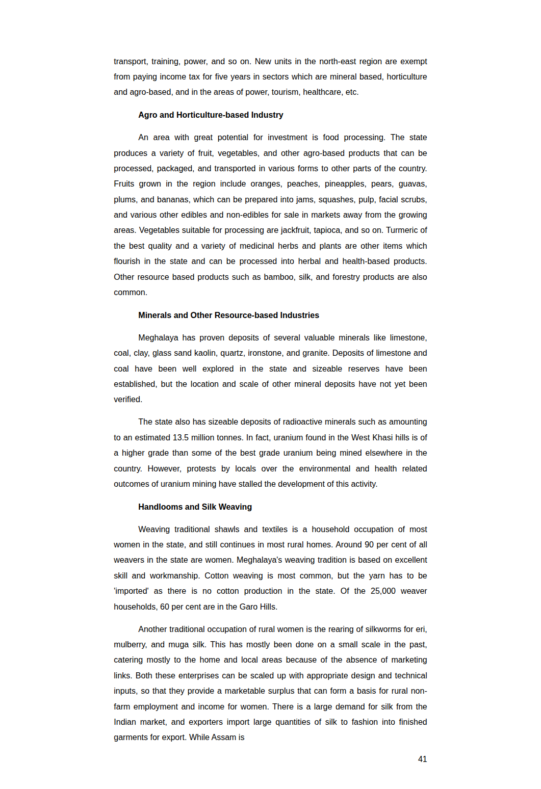transport, training, power, and so on. New units in the north-east region are exempt from paying income tax for five years in sectors which are mineral based, horticulture and agro-based, and in the areas of power, tourism, healthcare, etc.
Agro and Horticulture-based Industry
An area with great potential for investment is food processing. The state produces a variety of fruit, vegetables, and other agro-based products that can be processed, packaged, and transported in various forms to other parts of the country. Fruits grown in the region include oranges, peaches, pineapples, pears, guavas, plums, and bananas, which can be prepared into jams, squashes, pulp, facial scrubs, and various other edibles and non-edibles for sale in markets away from the growing areas. Vegetables suitable for processing are jackfruit, tapioca, and so on. Turmeric of the best quality and a variety of medicinal herbs and plants are other items which flourish in the state and can be processed into herbal and health-based products. Other resource based products such as bamboo, silk, and forestry products are also common.
Minerals and Other Resource-based Industries
Meghalaya has proven deposits of several valuable minerals like limestone, coal, clay, glass sand kaolin, quartz, ironstone, and granite. Deposits of limestone and coal have been well explored in the state and sizeable reserves have been established, but the location and scale of other mineral deposits have not yet been verified.
The state also has sizeable deposits of radioactive minerals such as amounting to an estimated 13.5 million tonnes. In fact, uranium found in the West Khasi hills is of a higher grade than some of the best grade uranium being mined elsewhere in the country. However, protests by locals over the environmental and health related outcomes of uranium mining have stalled the development of this activity.
Handlooms and Silk Weaving
Weaving traditional shawls and textiles is a household occupation of most women in the state, and still continues in most rural homes. Around 90 per cent of all weavers in the state are women. Meghalaya's weaving tradition is based on excellent skill and workmanship. Cotton weaving is most common, but the yarn has to be 'imported' as there is no cotton production in the state. Of the 25,000 weaver households, 60 per cent are in the Garo Hills.
Another traditional occupation of rural women is the rearing of silkworms for eri, mulberry, and muga silk. This has mostly been done on a small scale in the past, catering mostly to the home and local areas because of the absence of marketing links. Both these enterprises can be scaled up with appropriate design and technical inputs, so that they provide a marketable surplus that can form a basis for rural non-farm employment and income for women. There is a large demand for silk from the Indian market, and exporters import large quantities of silk to fashion into finished garments for export. While Assam is
41